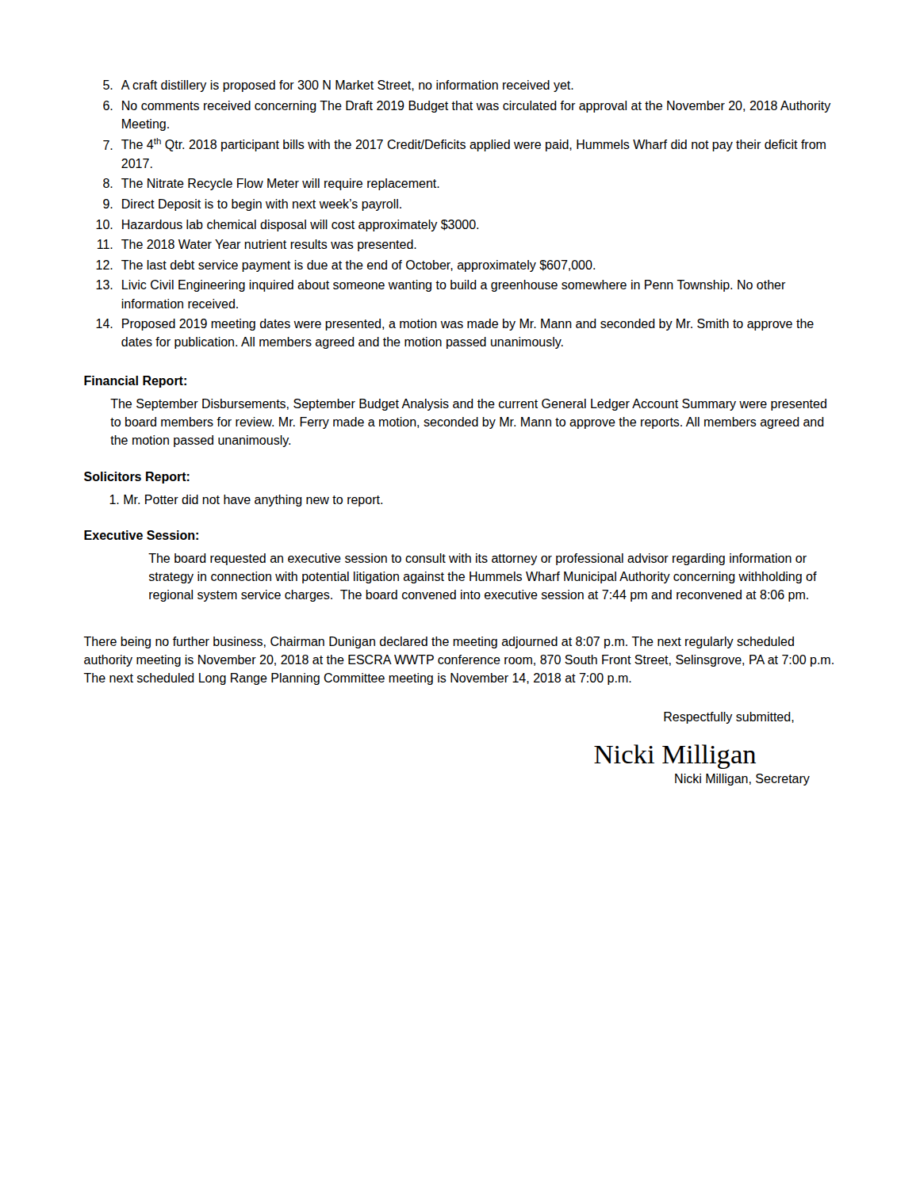A craft distillery is proposed for 300 N Market Street, no information received yet.
No comments received concerning The Draft 2019 Budget that was circulated for approval at the November 20, 2018 Authority Meeting.
The 4th Qtr. 2018 participant bills with the 2017 Credit/Deficits applied were paid, Hummels Wharf did not pay their deficit from 2017.
The Nitrate Recycle Flow Meter will require replacement.
Direct Deposit is to begin with next week’s payroll.
Hazardous lab chemical disposal will cost approximately $3000.
The 2018 Water Year nutrient results was presented.
The last debt service payment is due at the end of October, approximately $607,000.
Livic Civil Engineering inquired about someone wanting to build a greenhouse somewhere in Penn Township. No other information received.
Proposed 2019 meeting dates were presented, a motion was made by Mr. Mann and seconded by Mr. Smith to approve the dates for publication. All members agreed and the motion passed unanimously.
Financial Report:
The September Disbursements, September Budget Analysis and the current General Ledger Account Summary were presented to board members for review. Mr. Ferry made a motion, seconded by Mr. Mann to approve the reports. All members agreed and the motion passed unanimously.
Solicitors Report:
Mr. Potter did not have anything new to report.
Executive Session:
The board requested an executive session to consult with its attorney or professional advisor regarding information or strategy in connection with potential litigation against the Hummels Wharf Municipal Authority concerning withholding of regional system service charges. The board convened into executive session at 7:44 pm and reconvened at 8:06 pm.
There being no further business, Chairman Dunigan declared the meeting adjourned at 8:07 p.m. The next regularly scheduled authority meeting is November 20, 2018 at the ESCRA WWTP conference room, 870 South Front Street, Selinsgrove, PA at 7:00 p.m. The next scheduled Long Range Planning Committee meeting is November 14, 2018 at 7:00 p.m.
Respectfully submitted,
Nicki Milligan
Nicki Milligan, Secretary